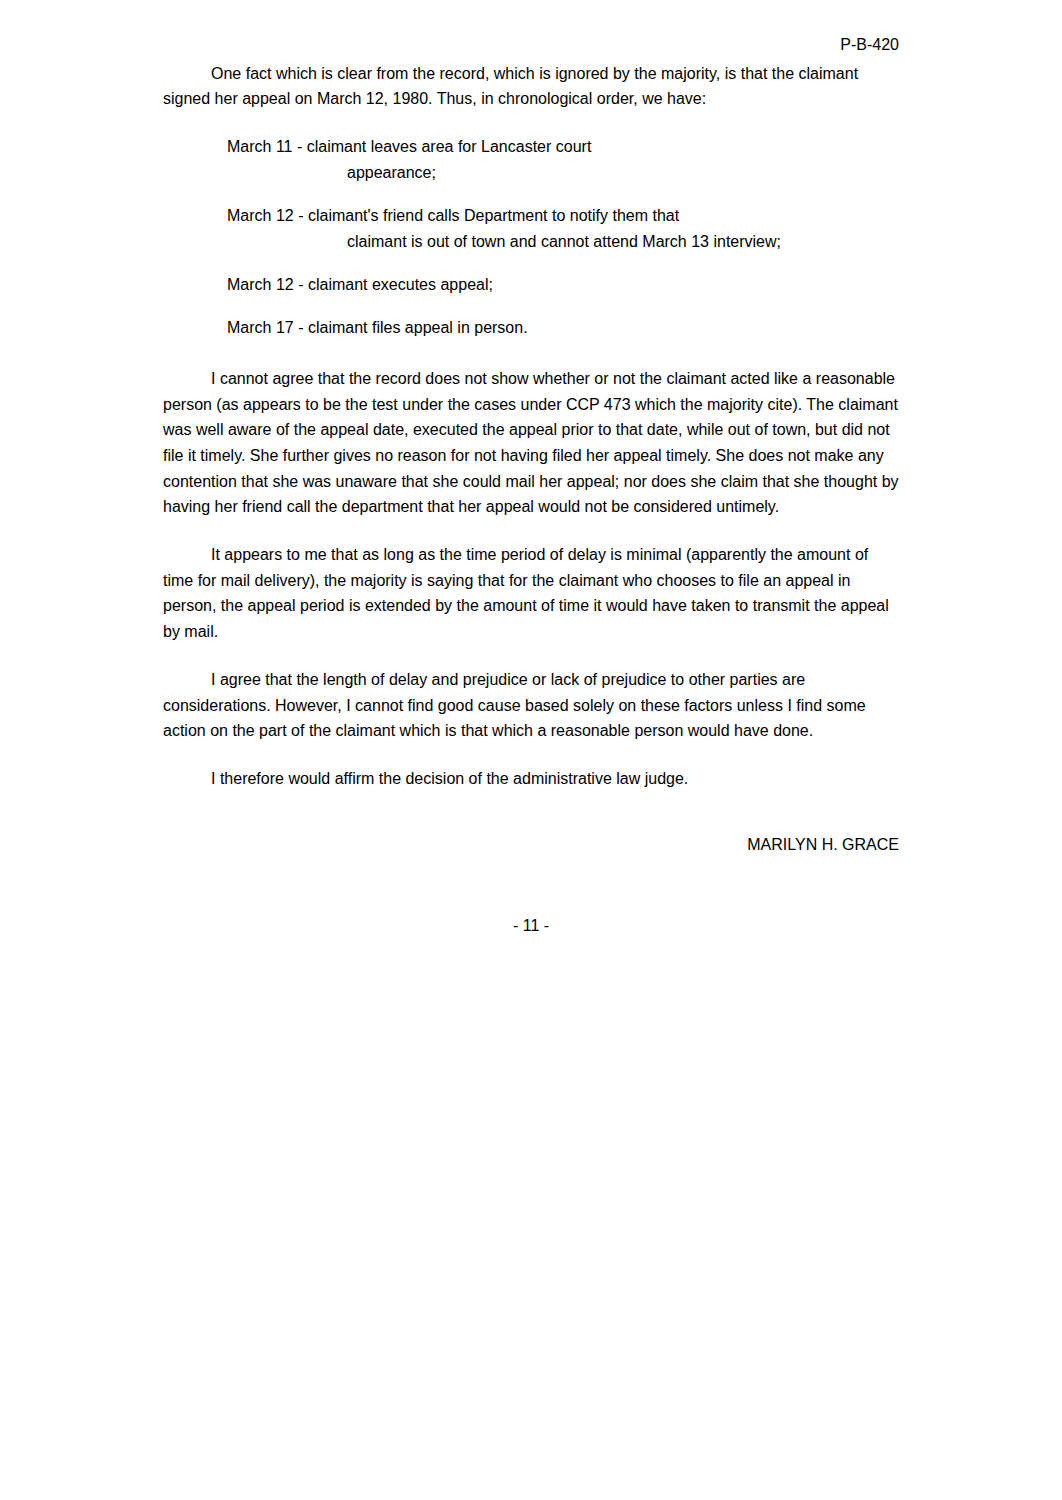P-B-420
One fact which is clear from the record, which is ignored by the majority, is that the claimant signed her appeal on March 12, 1980. Thus, in chronological order, we have:
March 11 - claimant leaves area for Lancaster court appearance;
March 12 - claimant's friend calls Department to notify them that claimant is out of town and cannot attend March 13 interview;
March 12 - claimant executes appeal;
March 17 - claimant files appeal in person.
I cannot agree that the record does not show whether or not the claimant acted like a reasonable person (as appears to be the test under the cases under CCP 473 which the majority cite). The claimant was well aware of the appeal date, executed the appeal prior to that date, while out of town, but did not file it timely. She further gives no reason for not having filed her appeal timely. She does not make any contention that she was unaware that she could mail her appeal; nor does she claim that she thought by having her friend call the department that her appeal would not be considered untimely.
It appears to me that as long as the time period of delay is minimal (apparently the amount of time for mail delivery), the majority is saying that for the claimant who chooses to file an appeal in person, the appeal period is extended by the amount of time it would have taken to transmit the appeal by mail.
I agree that the length of delay and prejudice or lack of prejudice to other parties are considerations. However, I cannot find good cause based solely on these factors unless I find some action on the part of the claimant which is that which a reasonable person would have done.
I therefore would affirm the decision of the administrative law judge.
MARILYN H. GRACE
- 11 -